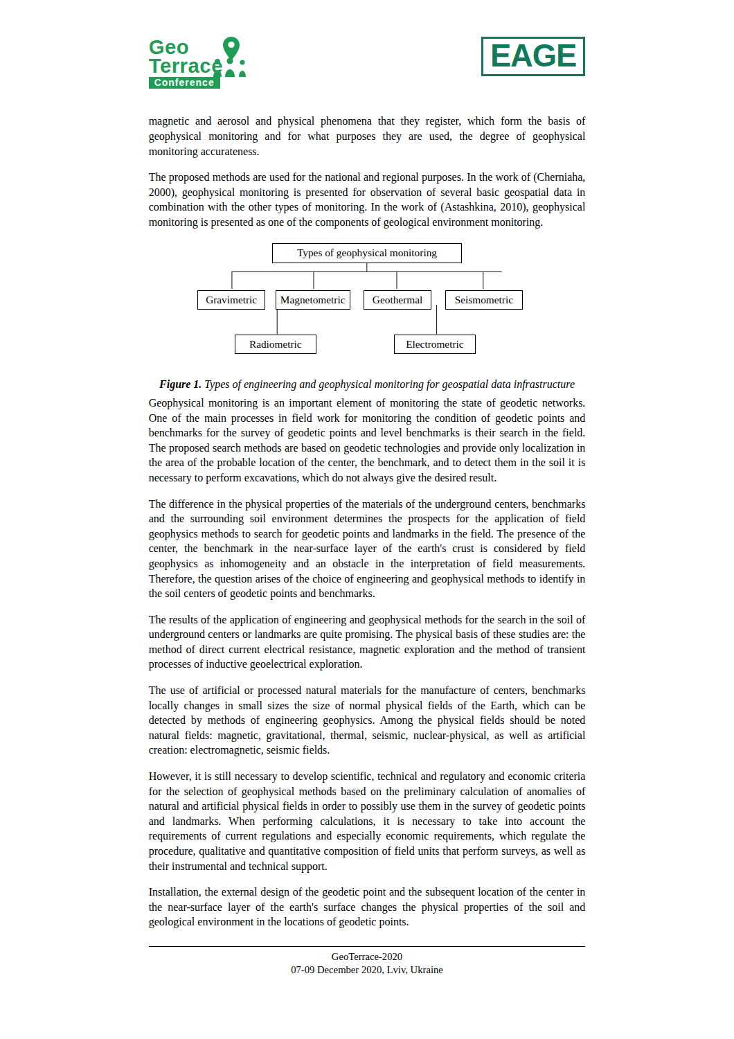Geo Terrace Conference
EAGE
magnetic and aerosol and physical phenomena that they register, which form the basis of geophysical monitoring and for what purposes they are used, the degree of geophysical monitoring accurateness.
The proposed methods are used for the national and regional purposes. In the work of (Cherniaha, 2000), geophysical monitoring is presented for observation of several basic geospatial data in combination with the other types of monitoring. In the work of (Astashkina, 2010), geophysical monitoring is presented as one of the components of geological environment monitoring.
Types of geophysical monitoring
Gravimetric
Magnetometric
Geothermal
Seismometric
Radiometric
Electrometric
Figure 1. Types of engineering and geophysical monitoring for geospatial data infrastructure
Geophysical monitoring is an important element of monitoring the state of geodetic networks. One of the main processes in field work for monitoring the condition of geodetic points and benchmarks for the survey of geodetic points and level benchmarks is their search in the field. The proposed search methods are based on geodetic technologies and provide only localization in the area of the probable location of the center, the benchmark, and to detect them in the soil it is necessary to perform excavations, which do not always give the desired result.
The difference in the physical properties of the materials of the underground centers, benchmarks and the surrounding soil environment determines the prospects for the application of field geophysics methods to search for geodetic points and landmarks in the field. The presence of the center, the benchmark in the near-surface layer of the earth's crust is considered by field geophysics as inhomogeneity and an obstacle in the interpretation of field measurements. Therefore, the question arises of the choice of engineering and geophysical methods to identify in the soil centers of geodetic points and benchmarks.
The results of the application of engineering and geophysical methods for the search in the soil of underground centers or landmarks are quite promising. The physical basis of these studies are: the method of direct current electrical resistance, magnetic exploration and the method of transient processes of inductive geoelectrical exploration.
The use of artificial or processed natural materials for the manufacture of centers, benchmarks locally changes in small sizes the size of normal physical fields of the Earth, which can be detected by methods of engineering geophysics. Among the physical fields should be noted natural fields: magnetic, gravitational, thermal, seismic, nuclear-physical, as well as artificial creation: electromagnetic, seismic fields.
However, it is still necessary to develop scientific, technical and regulatory and economic criteria for the selection of geophysical methods based on the preliminary calculation of anomalies of natural and artificial physical fields in order to possibly use them in the survey of geodetic points and landmarks. When performing calculations, it is necessary to take into account the requirements of current regulations and especially economic requirements, which regulate the procedure, qualitative and quantitative composition of field units that perform surveys, as well as their instrumental and technical support.
Installation, the external design of the geodetic point and the subsequent location of the center in the near-surface layer of the earth's surface changes the physical properties of the soil and geological environment in the locations of geodetic points.
GeoTerrace-2020
07-09 December 2020, Lviv, Ukraine